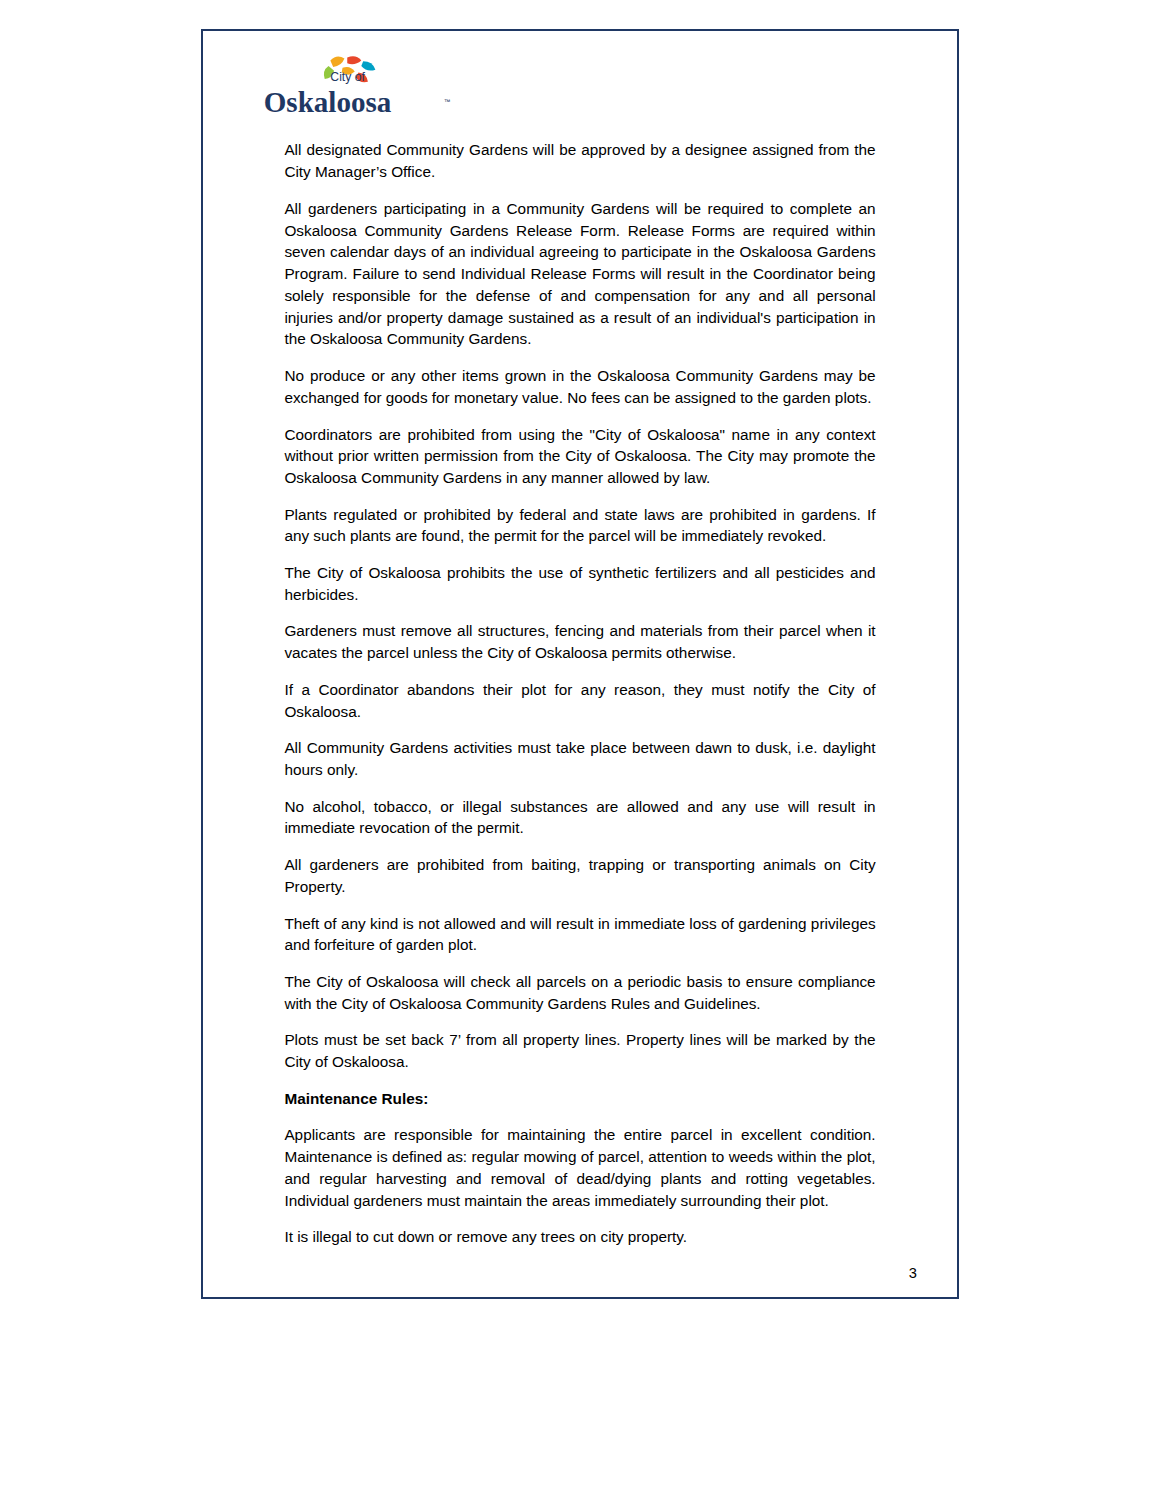All designated Community Gardens will be approved by a designee assigned from the City Manager’s Office.
All gardeners participating in a Community Gardens will be required to complete an Oskaloosa Community Gardens Release Form. Release Forms are required within seven calendar days of an individual agreeing to participate in the Oskaloosa Gardens Program. Failure to send Individual Release Forms will result in the Coordinator being solely responsible for the defense of and compensation for any and all personal injuries and/or property damage sustained as a result of an individual's participation in the Oskaloosa Community Gardens.
No produce or any other items grown in the Oskaloosa Community Gardens may be exchanged for goods for monetary value. No fees can be assigned to the garden plots.
Coordinators are prohibited from using the "City of Oskaloosa" name in any context without prior written permission from the City of Oskaloosa. The City may promote the Oskaloosa Community Gardens in any manner allowed by law.
Plants regulated or prohibited by federal and state laws are prohibited in gardens. If any such plants are found, the permit for the parcel will be immediately revoked.
The City of Oskaloosa prohibits the use of synthetic fertilizers and all pesticides and herbicides.
Gardeners must remove all structures, fencing and materials from their parcel when it vacates the parcel unless the City of Oskaloosa permits otherwise.
If a Coordinator abandons their plot for any reason, they must notify the City of Oskaloosa.
All Community Gardens activities must take place between dawn to dusk, i.e. daylight hours only.
No alcohol, tobacco, or illegal substances are allowed and any use will result in immediate revocation of the permit.
All gardeners are prohibited from baiting, trapping or transporting animals on City Property.
Theft of any kind is not allowed and will result in immediate loss of gardening privileges and forfeiture of garden plot.
The City of Oskaloosa will check all parcels on a periodic basis to ensure compliance with the City of Oskaloosa Community Gardens Rules and Guidelines.
Plots must be set back 7’ from all property lines. Property lines will be marked by the City of Oskaloosa.
Maintenance Rules:
Applicants are responsible for maintaining the entire parcel in excellent condition. Maintenance is defined as: regular mowing of parcel, attention to weeds within the plot, and regular harvesting and removal of dead/dying plants and rotting vegetables. Individual gardeners must maintain the areas immediately surrounding their plot.
It is illegal to cut down or remove any trees on city property.
3